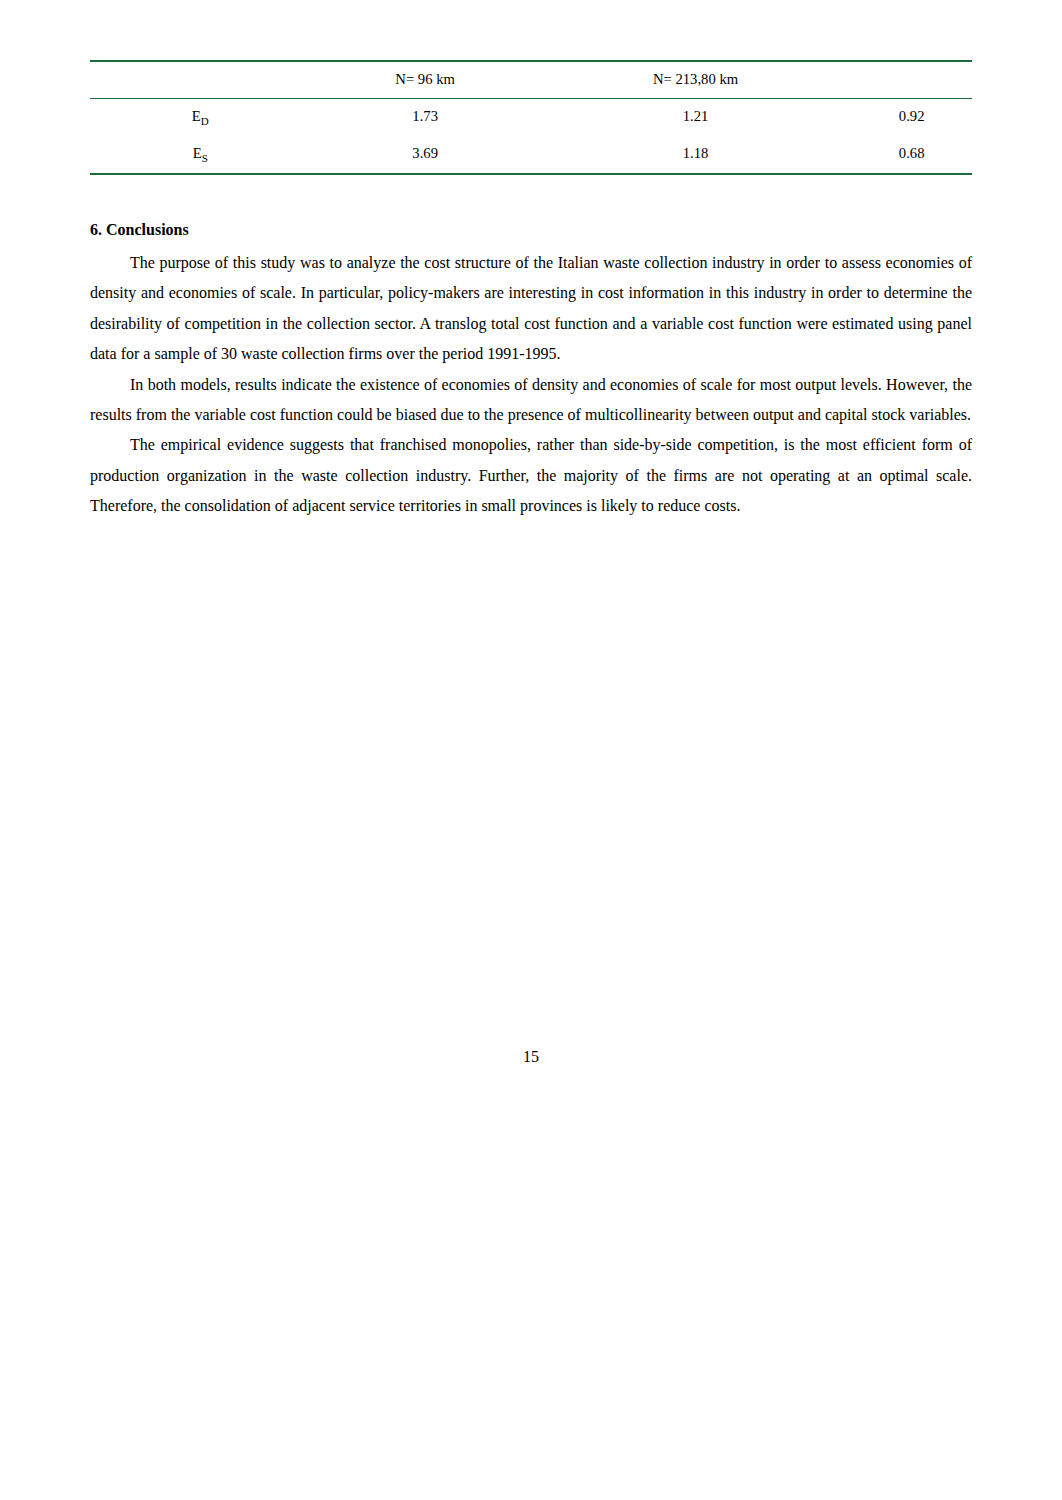| | N= 96 km | N= 213,80 km | |
| --- | --- | --- | --- |
| E D | 1.73 | 1.21 | 0.92 |
| E S | 3.69 | 1.18 | 0.68 |
6. Conclusions
The purpose of this study was to analyze the cost structure of the Italian waste collection industry in order to assess economies of density and economies of scale. In particular, policy-makers are interesting in cost information in this industry in order to determine the desirability of competition in the collection sector. A translog total cost function and a variable cost function were estimated using panel data for a sample of 30 waste collection firms over the period 1991-1995.
In both models, results indicate the existence of economies of density and economies of scale for most output levels. However, the results from the variable cost function could be biased due to the presence of multicollinearity between output and capital stock variables.
The empirical evidence suggests that franchised monopolies, rather than side-by-side competition, is the most efficient form of production organization in the waste collection industry. Further, the majority of the firms are not operating at an optimal scale. Therefore, the consolidation of adjacent service territories in small provinces is likely to reduce costs.
15